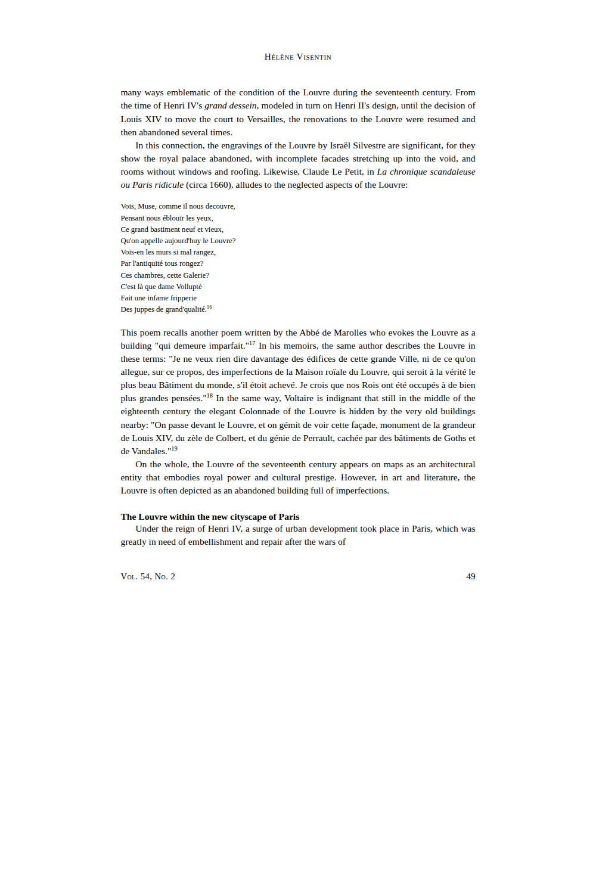Hélène Visentin
many ways emblematic of the condition of the Louvre during the seventeenth century. From the time of Henri IV's grand dessein, modeled in turn on Henri II's design, until the decision of Louis XIV to move the court to Versailles, the renovations to the Louvre were resumed and then abandoned several times.
In this connection, the engravings of the Louvre by Israël Silvestre are significant, for they show the royal palace abandoned, with incomplete facades stretching up into the void, and rooms without windows and roofing. Likewise, Claude Le Petit, in La chronique scandaleuse ou Paris ridicule (circa 1660), alludes to the neglected aspects of the Louvre:
Vois, Muse, comme il nous decouvre,
Pensant nous éblouïr les yeux,
Ce grand bastiment neuf et vieux,
Qu'on appelle aujourd'huy le Louvre?
Vois-en les murs si mal rangez,
Par l'antiquité tous rongez?
Ces chambres, cette Galerie?
C'est là que dame Vollupté
Fait une infame fripperie
Des juppes de grand'qualité.16
This poem recalls another poem written by the Abbé de Marolles who evokes the Louvre as a building "qui demeure imparfait."17 In his memoirs, the same author describes the Louvre in these terms: "Je ne veux rien dire davantage des édifices de cette grande Ville, ni de ce qu'on allegue, sur ce propos, des imperfections de la Maison roïale du Louvre, qui seroit à la vérité le plus beau Bâtiment du monde, s'il étoit achevé. Je crois que nos Rois ont été occupés à de bien plus grandes pensées."18 In the same way, Voltaire is indignant that still in the middle of the eighteenth century the elegant Colonnade of the Louvre is hidden by the very old buildings nearby: "On passe devant le Louvre, et on gémit de voir cette façade, monument de la grandeur de Louis XIV, du zèle de Colbert, et du génie de Perrault, cachée par des bâtiments de Goths et de Vandales."19
On the whole, the Louvre of the seventeenth century appears on maps as an architectural entity that embodies royal power and cultural prestige. However, in art and literature, the Louvre is often depicted as an abandoned building full of imperfections.
The Louvre within the new cityscape of Paris
Under the reign of Henri IV, a surge of urban development took place in Paris, which was greatly in need of embellishment and repair after the wars of
Vol. 54, No. 2
49